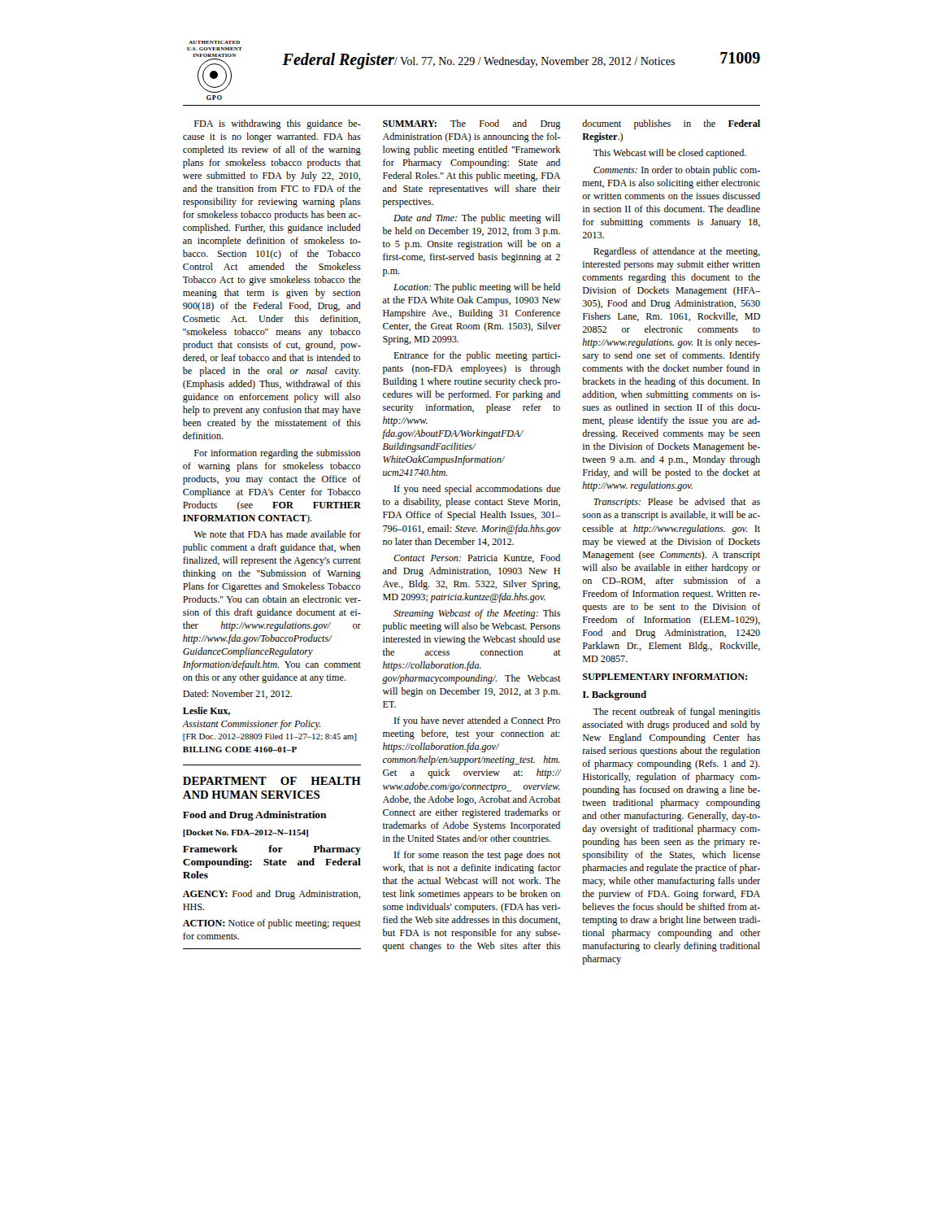Authenticated
U.S. Government
Information
GPO
Federal Register/ Vol. 77, No. 229 / Wednesday, November 28, 2012 / Notices
71009
FDA is withdrawing this guidance because it is no longer warranted. FDA has completed its review of all of the warning plans for smokeless tobacco products that were submitted to FDA by July 22, 2010, and the transition from FTC to FDA of the responsibility for reviewing warning plans for smokeless tobacco products has been accomplished. Further, this guidance included an incomplete definition of smokeless tobacco. Section 101(c) of the Tobacco Control Act amended the Smokeless Tobacco Act to give smokeless tobacco the meaning that term is given by section 900(18) of the Federal Food, Drug, and Cosmetic Act. Under this definition, ''smokeless tobacco'' means any tobacco product that consists of cut, ground, powdered, or leaf tobacco and that is intended to be placed in the oral or nasal cavity. (Emphasis added) Thus, withdrawal of this guidance on enforcement policy will also help to prevent any confusion that may have been created by the misstatement of this definition.
For information regarding the submission of warning plans for smokeless tobacco products, you may contact the Office of Compliance at FDA's Center for Tobacco Products (see FOR FURTHER INFORMATION CONTACT).
We note that FDA has made available for public comment a draft guidance that, when finalized, will represent the Agency's current thinking on the ''Submission of Warning Plans for Cigarettes and Smokeless Tobacco Products.'' You can obtain an electronic version of this draft guidance document at either http://www.regulations.gov/ or http://www.fda.gov/TobaccoProducts/ GuidanceComplianceRegulatory Information/default.htm. You can comment on this or any other guidance at any time.
Dated: November 21, 2012.
Leslie Kux,
Assistant Commissioner for Policy.
[FR Doc. 2012–28809 Filed 11–27–12; 8:45 am]
BILLING CODE 4160–01–P
DEPARTMENT OF HEALTH AND HUMAN SERVICES
Food and Drug Administration
[Docket No. FDA–2012–N–1154]
Framework for Pharmacy Compounding: State and Federal Roles
AGENCY: Food and Drug Administration, HHS.
ACTION: Notice of public meeting; request for comments.
SUMMARY: The Food and Drug Administration (FDA) is announcing the following public meeting entitled ''Framework for Pharmacy Compounding: State and Federal Roles.'' At this public meeting, FDA and State representatives will share their perspectives.
Date and Time: The public meeting will be held on December 19, 2012, from 3 p.m. to 5 p.m. Onsite registration will be on a first-come, first-served basis beginning at 2 p.m.
Location: The public meeting will be held at the FDA White Oak Campus, 10903 New Hampshire Ave., Building 31 Conference Center, the Great Room (Rm. 1503), Silver Spring, MD 20993.
Entrance for the public meeting participants (non-FDA employees) is through Building 1 where routine security check procedures will be performed. For parking and security information, please refer to http://www. fda.gov/AboutFDA/WorkingatFDA/ BuildingsandFacilities/ WhiteOakCampusInformation/ ucm241740.htm.
If you need special accommodations due to a disability, please contact Steve Morin, FDA Office of Special Health Issues, 301–796–0161, email: Steve. Morin@fda.hhs.gov no later than December 14, 2012.
Contact Person: Patricia Kuntze, Food and Drug Administration, 10903 New H Ave., Bldg. 32, Rm. 5322, Silver Spring, MD 20993; patricia.kuntze@fda.hhs.gov.
Streaming Webcast of the Meeting: This public meeting will also be Webcast. Persons interested in viewing the Webcast should use the access connection at https://collaboration.fda. gov/pharmacycompounding/. The Webcast will begin on December 19, 2012, at 3 p.m. ET.
If you have never attended a Connect Pro meeting before, test your connection at: https://collaboration.fda.gov/ common/help/en/support/meeting_test. htm. Get a quick overview at: http:// www.adobe.com/go/connectpro_ overview. Adobe, the Adobe logo, Acrobat and Acrobat Connect are either registered trademarks or trademarks of Adobe Systems Incorporated in the United States and/or other countries.
If for some reason the test page does not work, that is not a definite indicating factor that the actual Webcast will not work. The test link sometimes appears to be broken on some individuals' computers. (FDA has verified the Web site addresses in this document, but FDA is not responsible for any subsequent changes to the Web sites after this document publishes in the Federal Register.)
This Webcast will be closed captioned.
Comments: In order to obtain public comment, FDA is also soliciting either electronic or written comments on the issues discussed in section II of this document. The deadline for submitting comments is January 18, 2013.
Regardless of attendance at the meeting, interested persons may submit either written comments regarding this document to the Division of Dockets Management (HFA–305), Food and Drug Administration, 5630 Fishers Lane, Rm. 1061, Rockville, MD 20852 or electronic comments to http://www.regulations. gov. It is only necessary to send one set of comments. Identify comments with the docket number found in brackets in the heading of this document. In addition, when submitting comments on issues as outlined in section II of this document, please identify the issue you are addressing. Received comments may be seen in the Division of Dockets Management between 9 a.m. and 4 p.m., Monday through Friday, and will be posted to the docket at http://www. regulations.gov.
Transcripts: Please be advised that as soon as a transcript is available, it will be accessible at http://www.regulations. gov. It may be viewed at the Division of Dockets Management (see Comments). A transcript will also be available in either hardcopy or on CD–ROM, after submission of a Freedom of Information request. Written requests are to be sent to the Division of Freedom of Information (ELEM–1029), Food and Drug Administration, 12420 Parklawn Dr., Element Bldg., Rockville, MD 20857.
SUPPLEMENTARY INFORMATION:
I. Background
The recent outbreak of fungal meningitis associated with drugs produced and sold by New England Compounding Center has raised serious questions about the regulation of pharmacy compounding (Refs. 1 and 2). Historically, regulation of pharmacy compounding has focused on drawing a line between traditional pharmacy compounding and other manufacturing. Generally, day-to-day oversight of traditional pharmacy compounding has been seen as the primary responsibility of the States, which license pharmacies and regulate the practice of pharmacy, while other manufacturing falls under the purview of FDA. Going forward, FDA believes the focus should be shifted from attempting to draw a bright line between traditional pharmacy compounding and other manufacturing to clearly defining traditional pharmacy